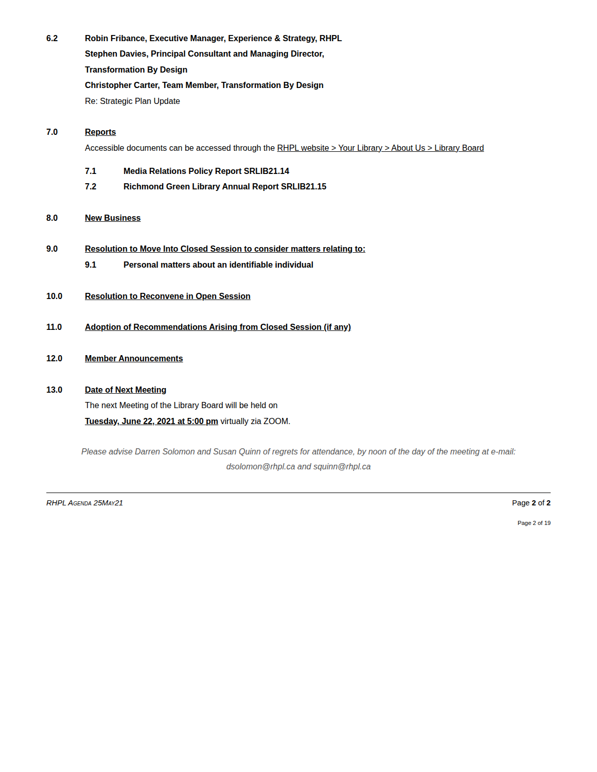6.2
Robin Fribance, Executive Manager, Experience & Strategy, RHPL
Stephen Davies, Principal Consultant and Managing Director,
Transformation By Design
Christopher Carter, Team Member, Transformation By Design
Re: Strategic Plan Update
7.0
Reports
Accessible documents can be accessed through the RHPL website > Your Library > About Us > Library Board
7.1
Media Relations Policy Report SRLIB21.14
7.2
Richmond Green Library Annual Report SRLIB21.15
8.0
New Business
9.0
Resolution to Move Into Closed Session to consider matters relating to:
9.1
Personal matters about an identifiable individual
10.0
Resolution to Reconvene in Open Session
11.0
Adoption of Recommendations Arising from Closed Session (if any)
12.0
Member Announcements
13.0
Date of Next Meeting
The next Meeting of the Library Board will be held on
Tuesday, June 22, 2021 at 5:00 pm virtually zia ZOOM.
Please advise Darren Solomon and Susan Quinn of regrets for attendance, by noon of the day of the meeting at e-mail: dsolomon@rhpl.ca and squinn@rhpl.ca
RHPL Agenda 25May21
Page 2 of 2
Page 2 of 19